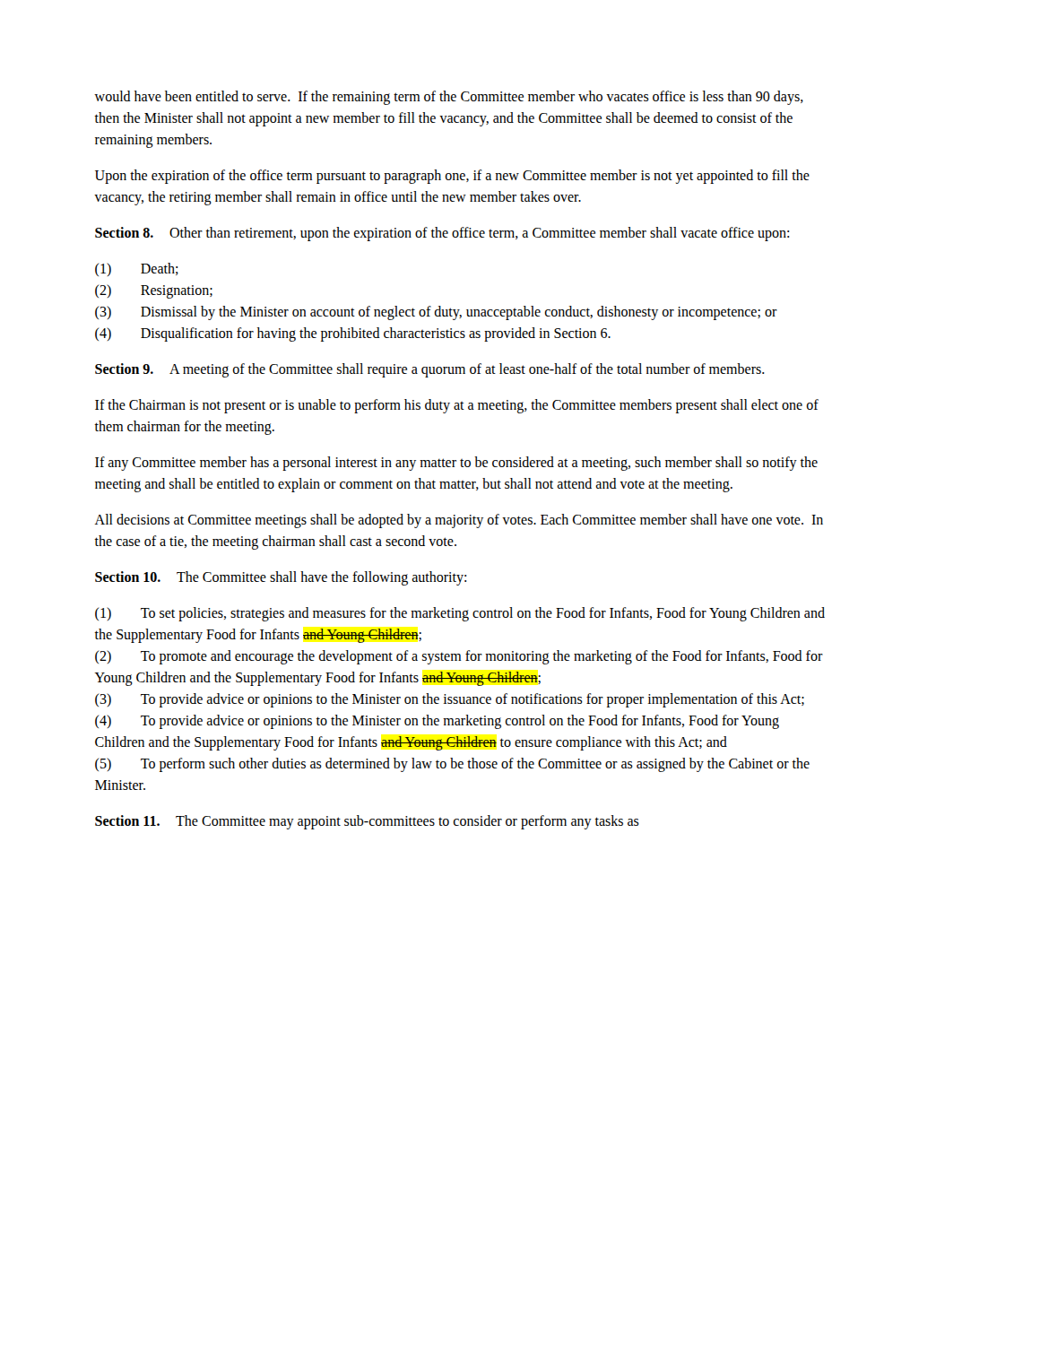would have been entitled to serve. If the remaining term of the Committee member who vacates office is less than 90 days, then the Minister shall not appoint a new member to fill the vacancy, and the Committee shall be deemed to consist of the remaining members.
Upon the expiration of the office term pursuant to paragraph one, if a new Committee member is not yet appointed to fill the vacancy, the retiring member shall remain in office until the new member takes over.
Section 8. Other than retirement, upon the expiration of the office term, a Committee member shall vacate office upon:
(1) Death;
(2) Resignation;
(3) Dismissal by the Minister on account of neglect of duty, unacceptable conduct, dishonesty or incompetence; or
(4) Disqualification for having the prohibited characteristics as provided in Section 6.
Section 9. A meeting of the Committee shall require a quorum of at least one-half of the total number of members.
If the Chairman is not present or is unable to perform his duty at a meeting, the Committee members present shall elect one of them chairman for the meeting.
If any Committee member has a personal interest in any matter to be considered at a meeting, such member shall so notify the meeting and shall be entitled to explain or comment on that matter, but shall not attend and vote at the meeting.
All decisions at Committee meetings shall be adopted by a majority of votes. Each Committee member shall have one vote. In the case of a tie, the meeting chairman shall cast a second vote.
Section 10. The Committee shall have the following authority:
(1) To set policies, strategies and measures for the marketing control on the Food for Infants, Food for Young Children and the Supplementary Food for Infants and Young Children;
(2) To promote and encourage the development of a system for monitoring the marketing of the Food for Infants, Food for Young Children and the Supplementary Food for Infants and Young Children;
(3) To provide advice or opinions to the Minister on the issuance of notifications for proper implementation of this Act;
(4) To provide advice or opinions to the Minister on the marketing control on the Food for Infants, Food for Young Children and the Supplementary Food for Infants and Young Children to ensure compliance with this Act; and
(5) To perform such other duties as determined by law to be those of the Committee or as assigned by the Cabinet or the Minister.
Section 11. The Committee may appoint sub-committees to consider or perform any tasks as